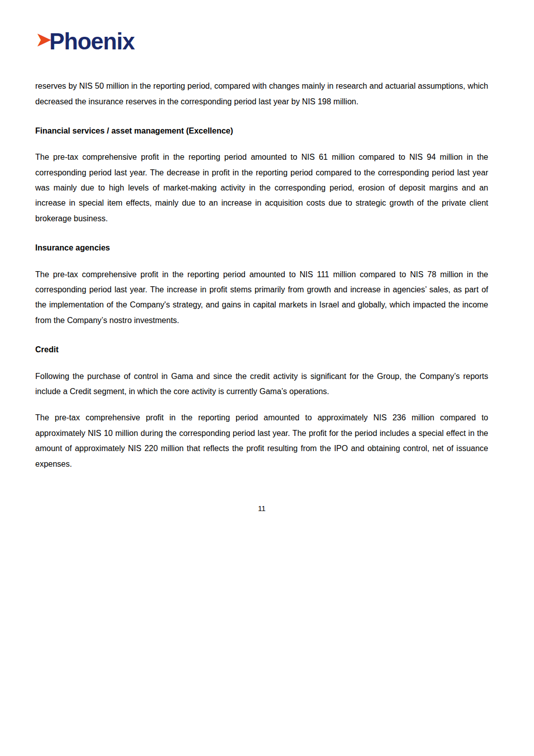➤Phoenix
reserves by NIS 50 million in the reporting period, compared with changes mainly in research and actuarial assumptions, which decreased the insurance reserves in the corresponding period last year by NIS 198 million.
Financial services / asset management (Excellence)
The pre-tax comprehensive profit in the reporting period amounted to NIS 61 million compared to NIS 94 million in the corresponding period last year. The decrease in profit in the reporting period compared to the corresponding period last year was mainly due to high levels of market-making activity in the corresponding period, erosion of deposit margins and an increase in special item effects, mainly due to an increase in acquisition costs due to strategic growth of the private client brokerage business.
Insurance agencies
The pre-tax comprehensive profit in the reporting period amounted to NIS 111 million compared to NIS 78 million in the corresponding period last year. The increase in profit stems primarily from growth and increase in agencies’ sales, as part of the implementation of the Company's strategy, and gains in capital markets in Israel and globally, which impacted the income from the Company’s nostro investments.
Credit
Following the purchase of control in Gama and since the credit activity is significant for the Group, the Company’s reports include a Credit segment, in which the core activity is currently Gama’s operations.
The pre-tax comprehensive profit in the reporting period amounted to approximately NIS 236 million compared to approximately NIS 10 million during the corresponding period last year. The profit for the period includes a special effect in the amount of approximately NIS 220 million that reflects the profit resulting from the IPO and obtaining control, net of issuance expenses.
11